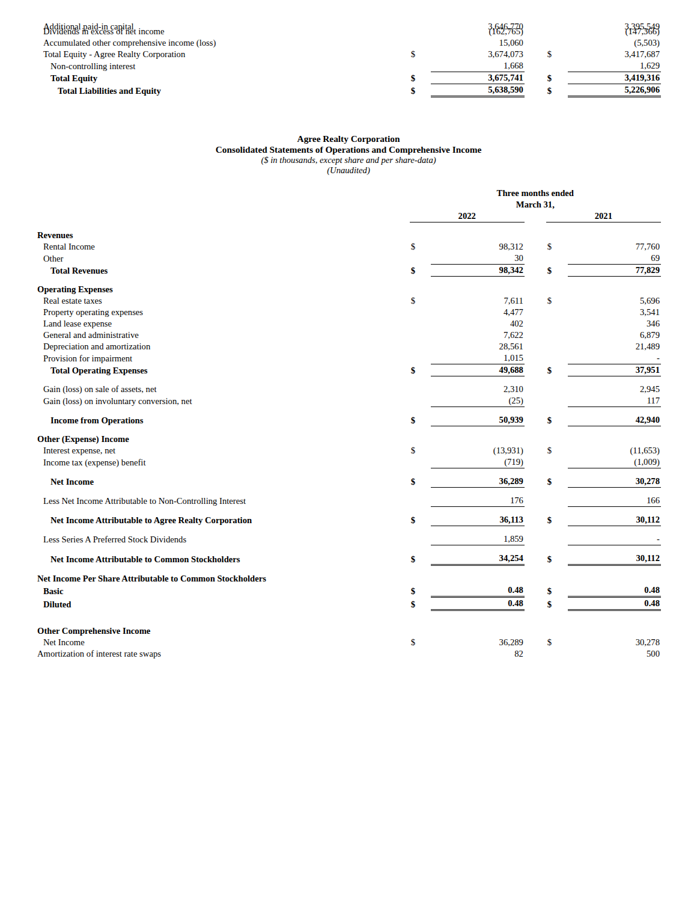| Additional paid-in capital Dividends in excess of net income | | 3,646,770 (162,765) | | | 3,395,549 (147,366) |
| Accumulated other comprehensive income (loss) | | 15,060 | | | (5,503) |
| Total Equity - Agree Realty Corporation | $ | 3,674,073 | | $ | 3,417,687 |
| Non-controlling interest | | 1,668 | | | 1,629 |
| Total Equity | $ | 3,675,741 | | $ | 3,419,316 |
| Total Liabilities and Equity | $ | 5,638,590 | | $ | 5,226,906 |
Agree Realty Corporation
Consolidated Statements of Operations and Comprehensive Income
($ in thousands, except share and per share-data)
(Unaudited)
| | Three months ended |
| | March 31, |
| | 2022 | | 2021 |
| Revenues | |
| Rental Income | $ | 98,312 | | $ | 77,760 |
| Other | | 30 | | | 69 |
| Total Revenues | $ | 98,342 | | $ | 77,829 |
| Operating Expenses | |
| Real estate taxes | $ | 7,611 | | $ | 5,696 |
| Property operating expenses | | 4,477 | | | 3,541 |
| Land lease expense | | 402 | | | 346 |
| General and administrative | | 7,622 | | | 6,879 |
| Depreciation and amortization | | 28,561 | | | 21,489 |
| Provision for impairment | | 1,015 | | | - |
| Total Operating Expenses | $ | 49,688 | | $ | 37,951 |
| Gain (loss) on sale of assets, net | | 2,310 | | | 2,945 |
| Gain (loss) on involuntary conversion, net | | (25) | | | 117 |
| Income from Operations | $ | 50,939 | | $ | 42,940 |
| Other (Expense) Income | |
| Interest expense, net | $ | (13,931) | | $ | (11,653) |
| Income tax (expense) benefit | | (719) | | | (1,009) |
| Net Income | $ | 36,289 | | $ | 30,278 |
| Less Net Income Attributable to Non-Controlling Interest | | 176 | | | 166 |
| Net Income Attributable to Agree Realty Corporation | $ | 36,113 | | $ | 30,112 |
| Less Series A Preferred Stock Dividends | | 1,859 | | | - |
| Net Income Attributable to Common Stockholders | $ | 34,254 | | $ | 30,112 |
| Net Income Per Share Attributable to Common Stockholders | |
| Basic | $ | 0.48 | | $ | 0.48 |
| Diluted | $ | 0.48 | | $ | 0.48 |
| Other Comprehensive Income | |
| Net Income | $ | 36,289 | | $ | 30,278 |
| Amortization of interest rate swaps | | 82 | | | 500 |